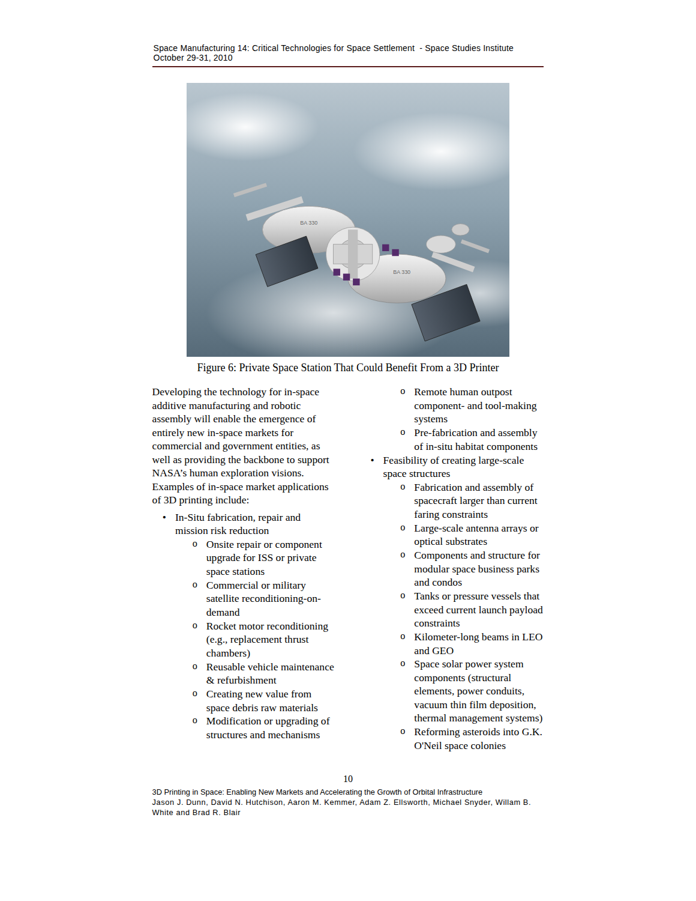Space Manufacturing 14: Critical Technologies for Space Settlement - Space Studies Institute October 29-31, 2010
Figure 6: Private Space Station That Could Benefit From a 3D Printer
Developing the technology for in-space additive manufacturing and robotic assembly will enable the emergence of entirely new in-space markets for commercial and government entities, as well as providing the backbone to support NASA’s human exploration visions. Examples of in-space market applications of 3D printing include:
In-Situ fabrication, repair and mission risk reduction
Onsite repair or component upgrade for ISS or private space stations
Commercial or military satellite reconditioning-on-demand
Rocket motor reconditioning (e.g., replacement thrust chambers)
Reusable vehicle maintenance & refurbishment
Creating new value from space debris raw materials
Modification or upgrading of structures and mechanisms
Remote human outpost component- and tool-making systems
Pre-fabrication and assembly of in-situ habitat components
Feasibility of creating large-scale space structures
Fabrication and assembly of spacecraft larger than current faring constraints
Large-scale antenna arrays or optical substrates
Components and structure for modular space business parks and condos
Tanks or pressure vessels that exceed current launch payload constraints
Kilometer-long beams in LEO and GEO
Space solar power system components (structural elements, power conduits, vacuum thin film deposition, thermal management systems)
Reforming asteroids into G.K. O'Neil space colonies
10
3D Printing in Space: Enabling New Markets and Accelerating the Growth of Orbital Infrastructure Jason J. Dunn, David N. Hutchison, Aaron M. Kemmer, Adam Z. Ellsworth, Michael Snyder, Willam B. White and Brad R. Blair